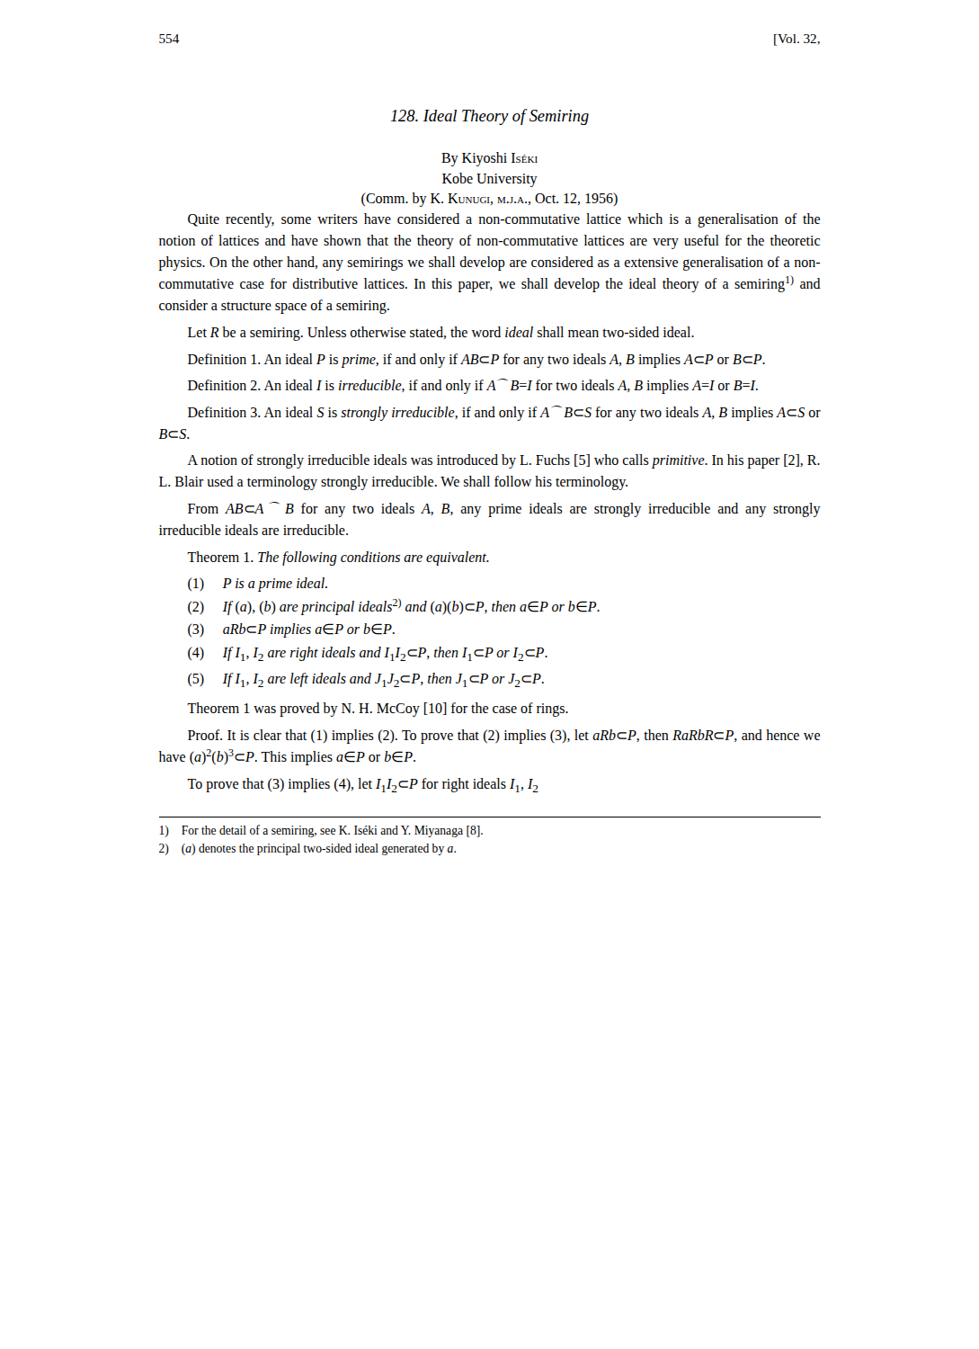554 [Vol. 32,
128. Ideal Theory of Semiring
By Kiyoshi Iséki
Kobe University
(Comm. by K. Kunugi, m.j.a., Oct. 12, 1956)
Quite recently, some writers have considered a non-commutative lattice which is a generalisation of the notion of lattices and have shown that the theory of non-commutative lattices are very useful for the theoretic physics. On the other hand, any semirings we shall develop are considered as a extensive generalisation of a non-commutative case for distributive lattices. In this paper, we shall develop the ideal theory of a semiring1) and consider a structure space of a semiring.
Let R be a semiring. Unless otherwise stated, the word ideal shall mean two-sided ideal.
Definition 1. An ideal P is prime, if and only if AB⊂P for any two ideals A, B implies A⊂P or B⊂P.
Definition 2. An ideal I is irreducible, if and only if A⌒B=I for two ideals A, B implies A=I or B=I.
Definition 3. An ideal S is strongly irreducible, if and only if A⌒B⊂S for any two ideals A, B implies A⊂S or B⊂S.
A notion of strongly irreducible ideals was introduced by L. Fuchs [5] who calls primitive. In his paper [2], R. L. Blair used a terminology strongly irreducible. We shall follow his terminology.
From AB⊂A⌒B for any two ideals A, B, any prime ideals are strongly irreducible and any strongly irreducible ideals are irreducible.
Theorem 1. The following conditions are equivalent.
(1) P is a prime ideal.
(2) If (a), (b) are principal ideals2) and (a)(b)⊂P, then a∈P or b∈P.
(3) aRb⊂P implies a∈P or b∈P.
(4) If I1, I2 are right ideals and I1I2⊂P, then I1⊂P or I2⊂P.
(5) If I1, I2 are left ideals and J1J2⊂P, then J1⊂P or J2⊂P.
Theorem 1 was proved by N. H. McCoy [10] for the case of rings.
Proof. It is clear that (1) implies (2). To prove that (2) implies (3), let aRb⊂P, then RaRbR⊂P, and hence we have (a)2(b)3⊂P. This implies a∈P or b∈P.
To prove that (3) implies (4), let I1I2⊂P for right ideals I1, I2
1) For the detail of a semiring, see K. Iséki and Y. Miyanaga [8].
2) (a) denotes the principal two-sided ideal generated by a.